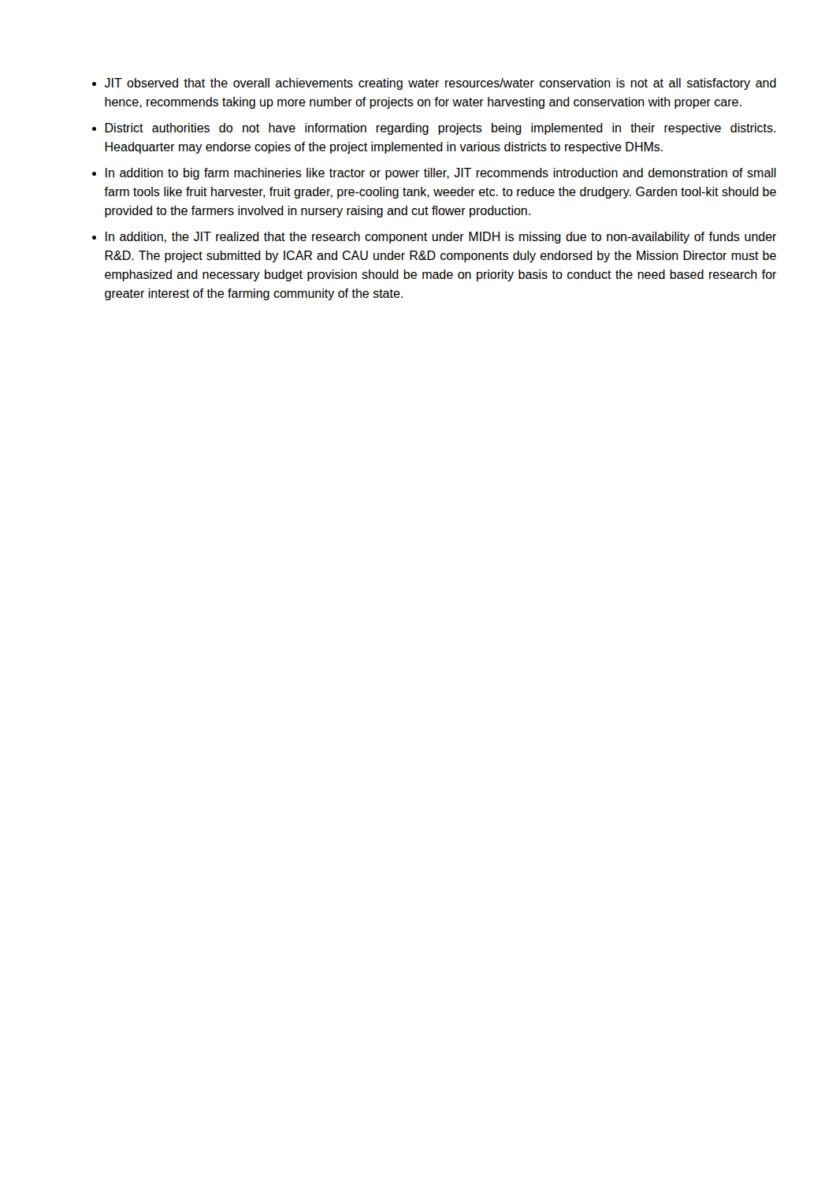JIT observed that the overall achievements creating water resources/water conservation is not at all satisfactory and hence, recommends taking up more number of projects on for water harvesting and conservation with proper care.
District authorities do not have information regarding projects being implemented in their respective districts. Headquarter may endorse copies of the project implemented in various districts to respective DHMs.
In addition to big farm machineries like tractor or power tiller, JIT recommends introduction and demonstration of small farm tools like fruit harvester, fruit grader, pre-cooling tank, weeder etc. to reduce the drudgery. Garden tool-kit should be provided to the farmers involved in nursery raising and cut flower production.
In addition, the JIT realized that the research component under MIDH is missing due to non-availability of funds under R&D. The project submitted by ICAR and CAU under R&D components duly endorsed by the Mission Director must be emphasized and necessary budget provision should be made on priority basis to conduct the need based research for greater interest of the farming community of the state.